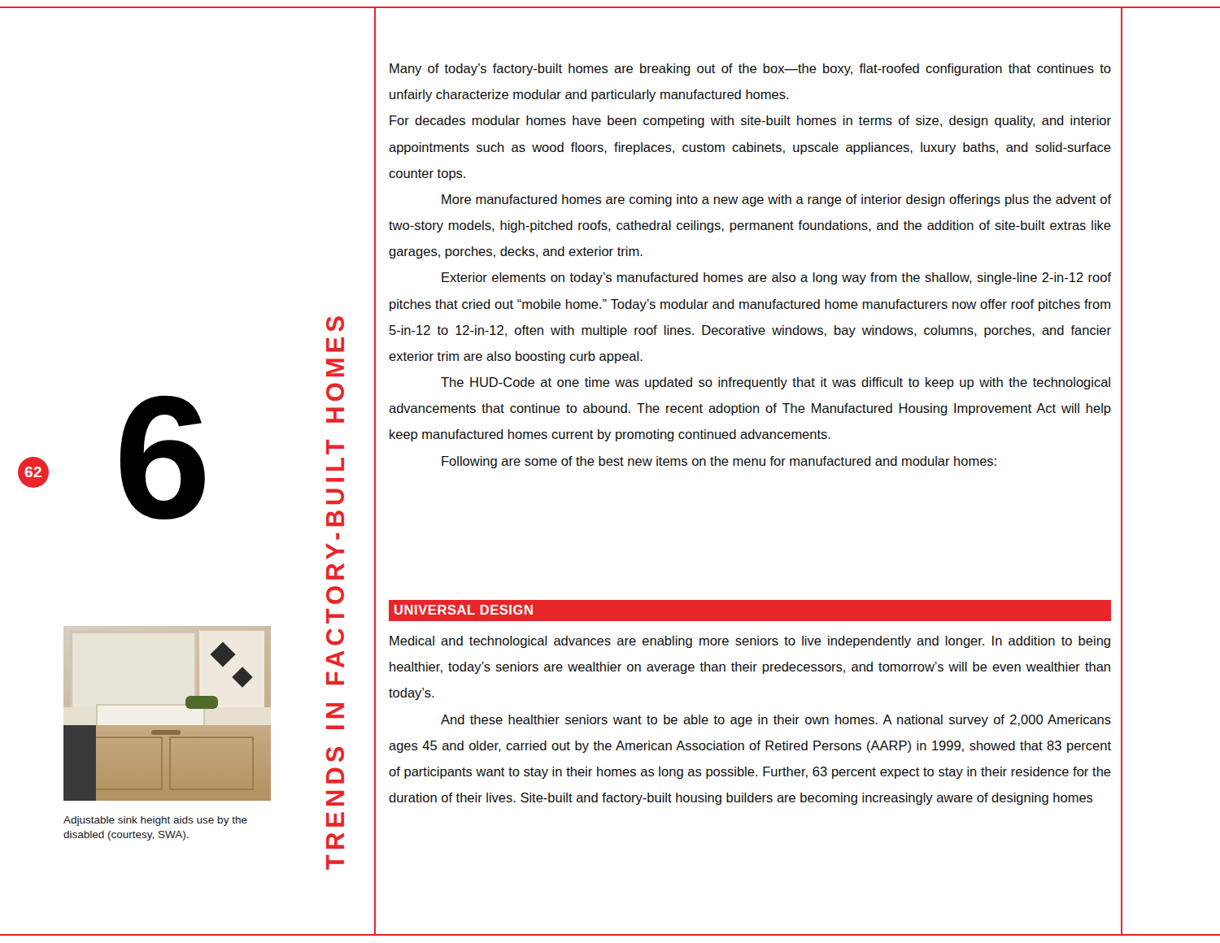62
6
TRENDS IN FACTORY-BUILT HOMES
Adjustable sink height aids use by the disabled (courtesy, SWA).
Many of today’s factory-built homes are breaking out of the box—the boxy, flat-roofed configuration that continues to unfairly characterize modular and particularly manufactured homes.
For decades modular homes have been competing with site-built homes in terms of size, design quality, and interior appointments such as wood floors, fireplaces, custom cabinets, upscale appliances, luxury baths, and solid-surface counter tops.
More manufactured homes are coming into a new age with a range of interior design offerings plus the advent of two-story models, high-pitched roofs, cathedral ceilings, permanent foundations, and the addition of site-built extras like garages, porches, decks, and exterior trim.
Exterior elements on today’s manufactured homes are also a long way from the shallow, single-line 2-in-12 roof pitches that cried out “mobile home.” Today’s modular and manufactured home manufacturers now offer roof pitches from 5-in-12 to 12-in-12, often with multiple roof lines. Decorative windows, bay windows, columns, porches, and fancier exterior trim are also boosting curb appeal.
The HUD-Code at one time was updated so infrequently that it was difficult to keep up with the technological advancements that continue to abound. The recent adoption of The Manufactured Housing Improvement Act will help keep manufactured homes current by promoting continued advancements.
Following are some of the best new items on the menu for manufactured and modular homes:
UNIVERSAL DESIGN
Medical and technological advances are enabling more seniors to live independently and longer. In addition to being healthier, today’s seniors are wealthier on average than their predecessors, and tomorrow’s will be even wealthier than today’s.
And these healthier seniors want to be able to age in their own homes. A national survey of 2,000 Americans ages 45 and older, carried out by the American Association of Retired Persons (AARP) in 1999, showed that 83 percent of participants want to stay in their homes as long as possible. Further, 63 percent expect to stay in their residence for the duration of their lives. Site-built and factory-built housing builders are becoming increasingly aware of designing homes